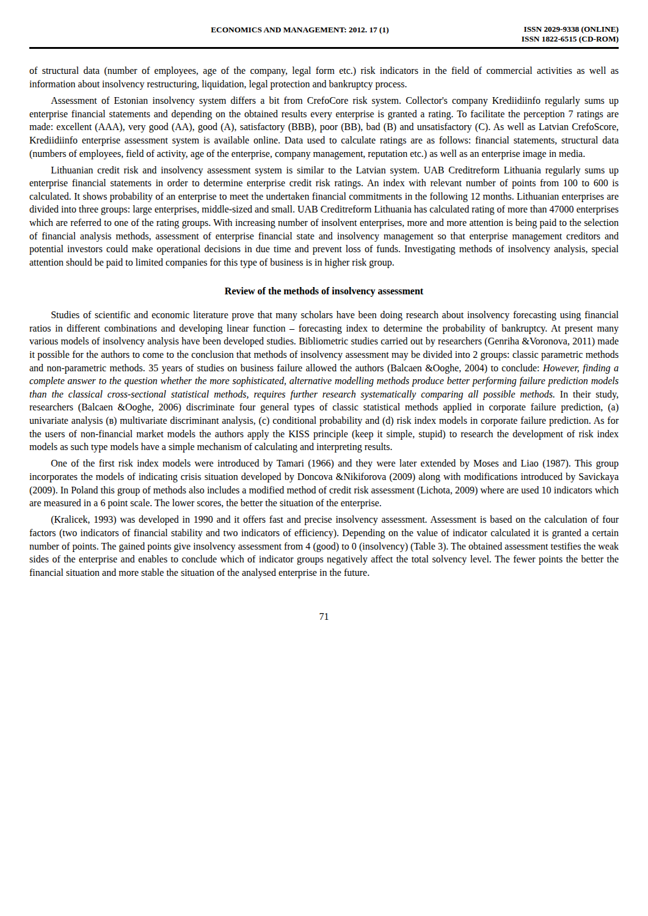ECONOMICS AND MANAGEMENT: 2012. 17 (1)
ISSN 2029-9338 (ONLINE)
ISSN 1822-6515 (CD-ROM)
of structural data (number of employees, age of the company, legal form etc.) risk indicators in the field of commercial activities as well as information about insolvency restructuring, liquidation, legal protection and bankruptcy process.
Assessment of Estonian insolvency system differs a bit from CrefoCore risk system. Collector's company Krediidiinfo regularly sums up enterprise financial statements and depending on the obtained results every enterprise is granted a rating. To facilitate the perception 7 ratings are made: excellent (AAA), very good (AA), good (A), satisfactory (BBB), poor (BB), bad (B) and unsatisfactory (C). As well as Latvian CrefoScore, Krediidiinfo enterprise assessment system is available online. Data used to calculate ratings are as follows: financial statements, structural data (numbers of employees, field of activity, age of the enterprise, company management, reputation etc.) as well as an enterprise image in media.
Lithuanian credit risk and insolvency assessment system is similar to the Latvian system. UAB Creditreform Lithuania regularly sums up enterprise financial statements in order to determine enterprise credit risk ratings. An index with relevant number of points from 100 to 600 is calculated. It shows probability of an enterprise to meet the undertaken financial commitments in the following 12 months. Lithuanian enterprises are divided into three groups: large enterprises, middle-sized and small. UAB Creditreform Lithuania has calculated rating of more than 47000 enterprises which are referred to one of the rating groups. With increasing number of insolvent enterprises, more and more attention is being paid to the selection of financial analysis methods, assessment of enterprise financial state and insolvency management so that enterprise management creditors and potential investors could make operational decisions in due time and prevent loss of funds. Investigating methods of insolvency analysis, special attention should be paid to limited companies for this type of business is in higher risk group.
Review of the methods of insolvency assessment
Studies of scientific and economic literature prove that many scholars have been doing research about insolvency forecasting using financial ratios in different combinations and developing linear function – forecasting index to determine the probability of bankruptcy. At present many various models of insolvency analysis have been developed studies. Bibliometric studies carried out by researchers (Genriha &Voronova, 2011) made it possible for the authors to come to the conclusion that methods of insolvency assessment may be divided into 2 groups: classic parametric methods and non-parametric methods. 35 years of studies on business failure allowed the authors (Balcaen &Ooghe, 2004) to conclude: However, finding a complete answer to the question whether the more sophisticated, alternative modelling methods produce better performing failure prediction models than the classical cross-sectional statistical methods, requires further research systematically comparing all possible methods. In their study, researchers (Balcaen &Ooghe, 2006) discriminate four general types of classic statistical methods applied in corporate failure prediction, (a) univariate analysis (в) multivariate discriminant analysis, (c) conditional probability and (d) risk index models in corporate failure prediction. As for the users of non-financial market models the authors apply the KISS principle (keep it simple, stupid) to research the development of risk index models as such type models have a simple mechanism of calculating and interpreting results.
One of the first risk index models were introduced by Tamari (1966) and they were later extended by Moses and Liao (1987). This group incorporates the models of indicating crisis situation developed by Doncova &Nikiforova (2009) along with modifications introduced by Savickaya (2009). In Poland this group of methods also includes a modified method of credit risk assessment (Lichota, 2009) where are used 10 indicators which are measured in a 6 point scale. The lower scores, the better the situation of the enterprise.
(Kralicek, 1993) was developed in 1990 and it offers fast and precise insolvency assessment. Assessment is based on the calculation of four factors (two indicators of financial stability and two indicators of efficiency). Depending on the value of indicator calculated it is granted a certain number of points. The gained points give insolvency assessment from 4 (good) to 0 (insolvency) (Table 3). The obtained assessment testifies the weak sides of the enterprise and enables to conclude which of indicator groups negatively affect the total solvency level. The fewer points the better the financial situation and more stable the situation of the analysed enterprise in the future.
71